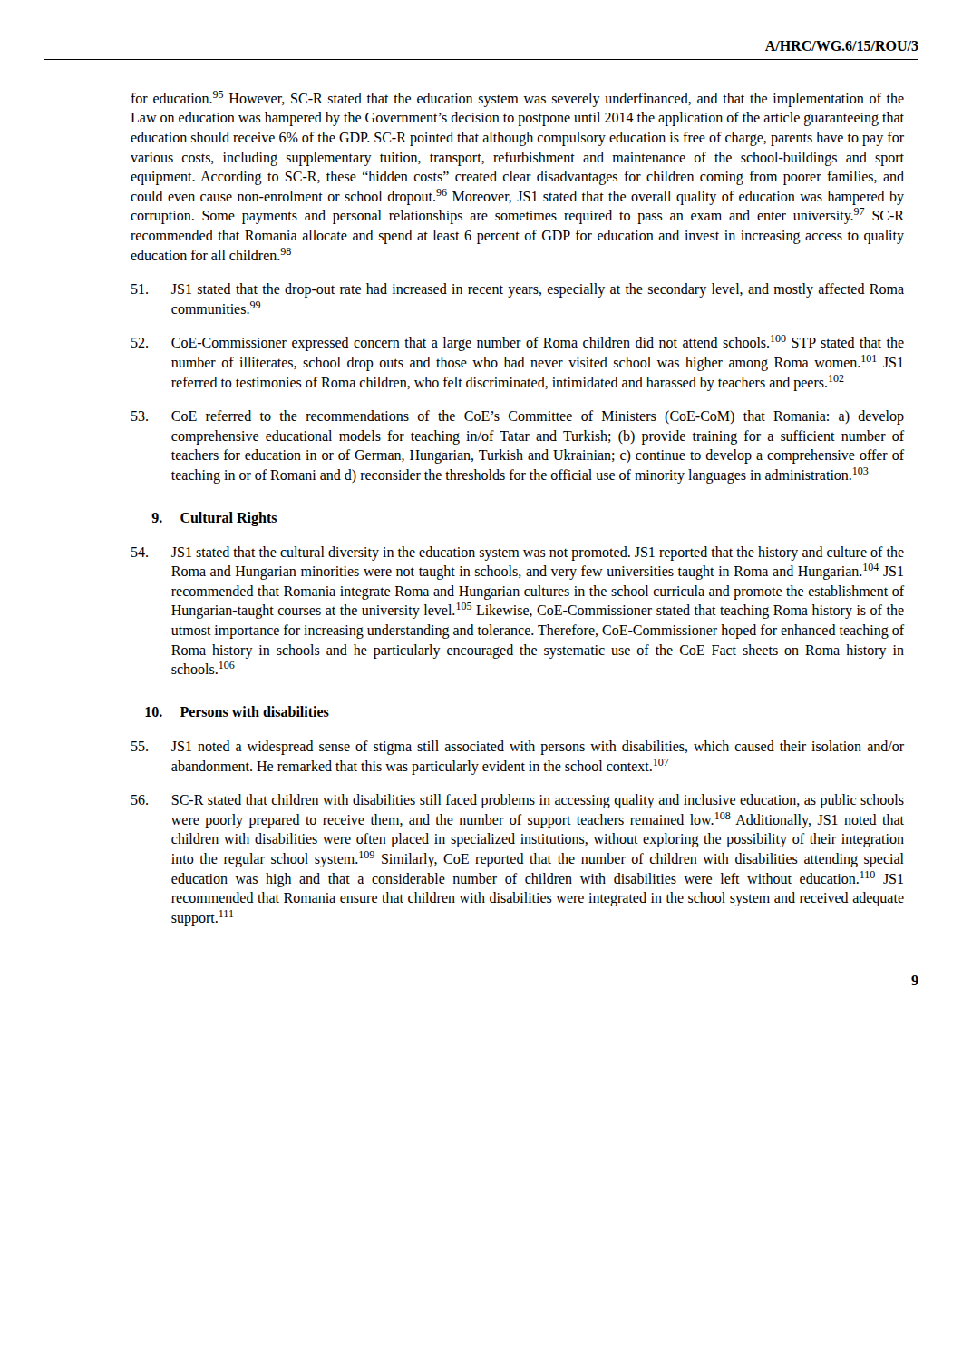A/HRC/WG.6/15/ROU/3
for education.95 However, SC-R stated that the education system was severely underfinanced, and that the implementation of the Law on education was hampered by the Government’s decision to postpone until 2014 the application of the article guaranteeing that education should receive 6% of the GDP. SC-R pointed that although compulsory education is free of charge, parents have to pay for various costs, including supplementary tuition, transport, refurbishment and maintenance of the school-buildings and sport equipment. According to SC-R, these “hidden costs” created clear disadvantages for children coming from poorer families, and could even cause non-enrolment or school dropout.96 Moreover, JS1 stated that the overall quality of education was hampered by corruption. Some payments and personal relationships are sometimes required to pass an exam and enter university.97 SC-R recommended that Romania allocate and spend at least 6 percent of GDP for education and invest in increasing access to quality education for all children.98
51.
JS1 stated that the drop-out rate had increased in recent years, especially at the secondary level, and mostly affected Roma communities.99
52.
CoE-Commissioner expressed concern that a large number of Roma children did not attend schools.100 STP stated that the number of illiterates, school drop outs and those who had never visited school was higher among Roma women.101 JS1 referred to testimonies of Roma children, who felt discriminated, intimidated and harassed by teachers and peers.102
53.
CoE referred to the recommendations of the CoE’s Committee of Ministers (CoE-CoM) that Romania: a) develop comprehensive educational models for teaching in/of Tatar and Turkish; (b) provide training for a sufficient number of teachers for education in or of German, Hungarian, Turkish and Ukrainian; c) continue to develop a comprehensive offer of teaching in or of Romani and d) reconsider the thresholds for the official use of minority languages in administration.103
9. Cultural Rights
54.
JS1 stated that the cultural diversity in the education system was not promoted. JS1 reported that the history and culture of the Roma and Hungarian minorities were not taught in schools, and very few universities taught in Roma and Hungarian.104 JS1 recommended that Romania integrate Roma and Hungarian cultures in the school curricula and promote the establishment of Hungarian-taught courses at the university level.105 Likewise, CoE-Commissioner stated that teaching Roma history is of the utmost importance for increasing understanding and tolerance. Therefore, CoE-Commissioner hoped for enhanced teaching of Roma history in schools and he particularly encouraged the systematic use of the CoE Fact sheets on Roma history in schools.106
10. Persons with disabilities
55.
JS1 noted a widespread sense of stigma still associated with persons with disabilities, which caused their isolation and/or abandonment. He remarked that this was particularly evident in the school context.107
56.
SC-R stated that children with disabilities still faced problems in accessing quality and inclusive education, as public schools were poorly prepared to receive them, and the number of support teachers remained low.108 Additionally, JS1 noted that children with disabilities were often placed in specialized institutions, without exploring the possibility of their integration into the regular school system.109 Similarly, CoE reported that the number of children with disabilities attending special education was high and that a considerable number of children with disabilities were left without education.110 JS1 recommended that Romania ensure that children with disabilities were integrated in the school system and received adequate support.111
9